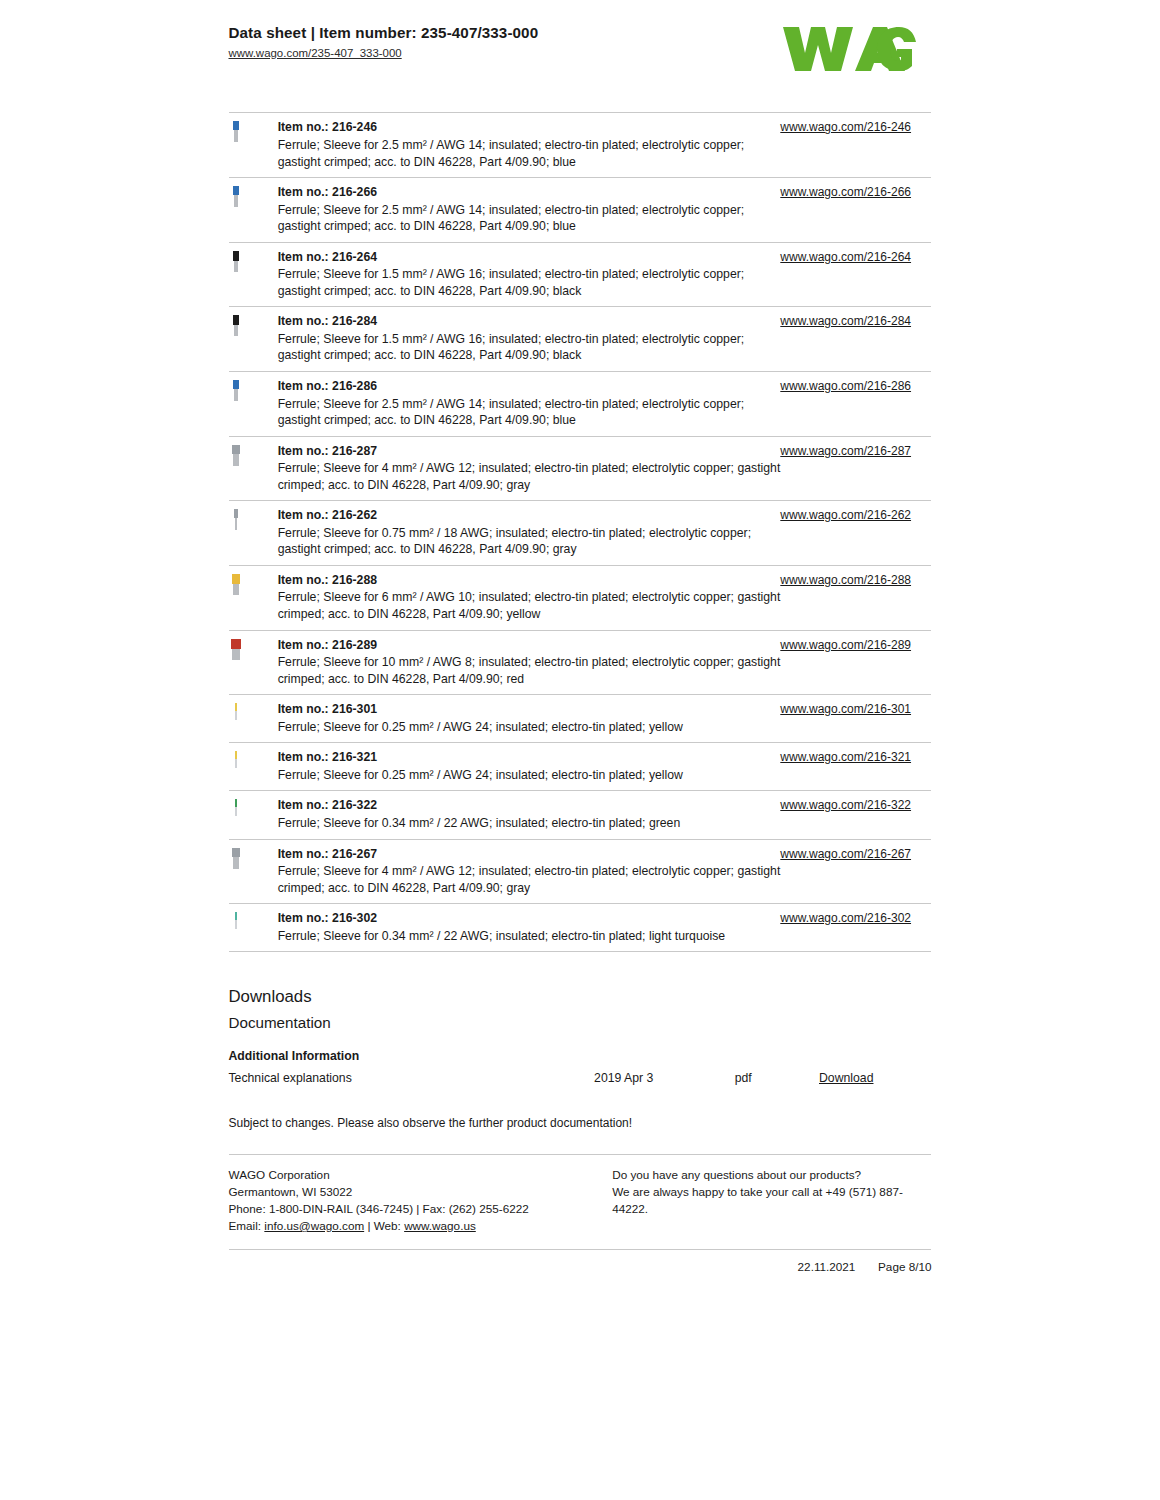Data sheet | Item number: 235-407/333-000
www.wago.com/235-407_333-000
| | Item no.: 216-246 Ferrule; Sleeve for 2.5 mm² / AWG 14; insulated; electro-tin plated; electrolytic copper; gastight crimped; acc. to DIN 46228, Part 4/09.90; blue | www.wago.com/216-246 |
| | Item no.: 216-266 Ferrule; Sleeve for 2.5 mm² / AWG 14; insulated; electro-tin plated; electrolytic copper; gastight crimped; acc. to DIN 46228, Part 4/09.90; blue | www.wago.com/216-266 |
| | Item no.: 216-264 Ferrule; Sleeve for 1.5 mm² / AWG 16; insulated; electro-tin plated; electrolytic copper; gastight crimped; acc. to DIN 46228, Part 4/09.90; black | www.wago.com/216-264 |
| | Item no.: 216-284 Ferrule; Sleeve for 1.5 mm² / AWG 16; insulated; electro-tin plated; electrolytic copper; gastight crimped; acc. to DIN 46228, Part 4/09.90; black | www.wago.com/216-284 |
| | Item no.: 216-286 Ferrule; Sleeve for 2.5 mm² / AWG 14; insulated; electro-tin plated; electrolytic copper; gastight crimped; acc. to DIN 46228, Part 4/09.90; blue | www.wago.com/216-286 |
| | Item no.: 216-287 Ferrule; Sleeve for 4 mm² / AWG 12; insulated; electro-tin plated; electrolytic copper; gastight crimped; acc. to DIN 46228, Part 4/09.90; gray | www.wago.com/216-287 |
| | Item no.: 216-262 Ferrule; Sleeve for 0.75 mm² / 18 AWG; insulated; electro-tin plated; electrolytic copper; gastight crimped; acc. to DIN 46228, Part 4/09.90; gray | www.wago.com/216-262 |
| | Item no.: 216-288 Ferrule; Sleeve for 6 mm² / AWG 10; insulated; electro-tin plated; electrolytic copper; gastight crimped; acc. to DIN 46228, Part 4/09.90; yellow | www.wago.com/216-288 |
| | Item no.: 216-289 Ferrule; Sleeve for 10 mm² / AWG 8; insulated; electro-tin plated; electrolytic copper; gastight crimped; acc. to DIN 46228, Part 4/09.90; red | www.wago.com/216-289 |
| | Item no.: 216-301 Ferrule; Sleeve for 0.25 mm² / AWG 24; insulated; electro-tin plated; yellow | www.wago.com/216-301 |
| | Item no.: 216-321 Ferrule; Sleeve for 0.25 mm² / AWG 24; insulated; electro-tin plated; yellow | www.wago.com/216-321 |
| | Item no.: 216-322 Ferrule; Sleeve for 0.34 mm² / 22 AWG; insulated; electro-tin plated; green | www.wago.com/216-322 |
| | Item no.: 216-267 Ferrule; Sleeve for 4 mm² / AWG 12; insulated; electro-tin plated; electrolytic copper; gastight crimped; acc. to DIN 46228, Part 4/09.90; gray | www.wago.com/216-267 |
| | Item no.: 216-302 Ferrule; Sleeve for 0.34 mm² / 22 AWG; insulated; electro-tin plated; light turquoise | www.wago.com/216-302 |
Downloads
Documentation
Additional Information
| Technical explanations | 2019 Apr 3 | pdf | Download |
Subject to changes. Please also observe the further product documentation!
WAGO Corporation
Germantown, WI 53022
Phone: 1-800-DIN-RAIL (346-7245) | Fax: (262) 255-6222
Email: info.us@wago.com | Web: www.wago.us
Do you have any questions about our products?
We are always happy to take your call at +49 (571) 887-44222.
22.11.2021Page 8/10